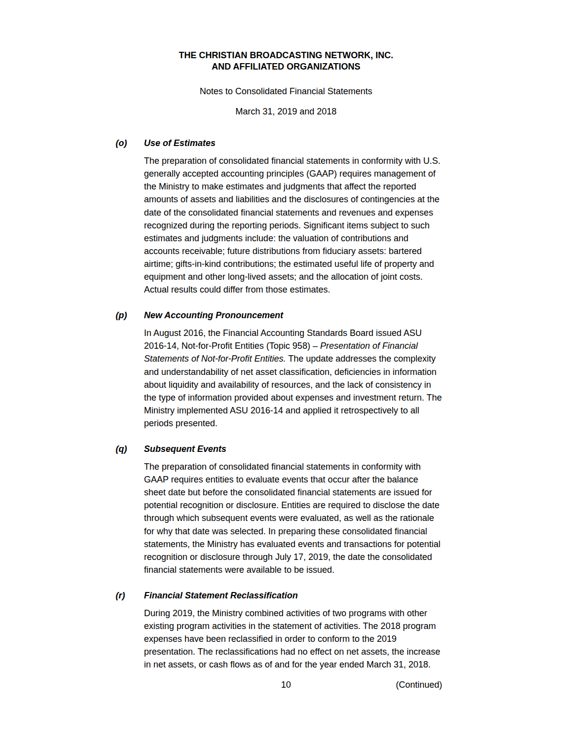THE CHRISTIAN BROADCASTING NETWORK, INC.
AND AFFILIATED ORGANIZATIONS
Notes to Consolidated Financial Statements
March 31, 2019 and 2018
(o) Use of Estimates
The preparation of consolidated financial statements in conformity with U.S. generally accepted accounting principles (GAAP) requires management of the Ministry to make estimates and judgments that affect the reported amounts of assets and liabilities and the disclosures of contingencies at the date of the consolidated financial statements and revenues and expenses recognized during the reporting periods. Significant items subject to such estimates and judgments include: the valuation of contributions and accounts receivable; future distributions from fiduciary assets: bartered airtime; gifts-in-kind contributions; the estimated useful life of property and equipment and other long-lived assets; and the allocation of joint costs. Actual results could differ from those estimates.
(p) New Accounting Pronouncement
In August 2016, the Financial Accounting Standards Board issued ASU 2016-14, Not-for-Profit Entities (Topic 958) – Presentation of Financial Statements of Not-for-Profit Entities. The update addresses the complexity and understandability of net asset classification, deficiencies in information about liquidity and availability of resources, and the lack of consistency in the type of information provided about expenses and investment return. The Ministry implemented ASU 2016-14 and applied it retrospectively to all periods presented.
(q) Subsequent Events
The preparation of consolidated financial statements in conformity with GAAP requires entities to evaluate events that occur after the balance sheet date but before the consolidated financial statements are issued for potential recognition or disclosure. Entities are required to disclose the date through which subsequent events were evaluated, as well as the rationale for why that date was selected. In preparing these consolidated financial statements, the Ministry has evaluated events and transactions for potential recognition or disclosure through July 17, 2019, the date the consolidated financial statements were available to be issued.
(r) Financial Statement Reclassification
During 2019, the Ministry combined activities of two programs with other existing program activities in the statement of activities. The 2018 program expenses have been reclassified in order to conform to the 2019 presentation. The reclassifications had no effect on net assets, the increase in net assets, or cash flows as of and for the year ended March 31, 2018.
10
(Continued)